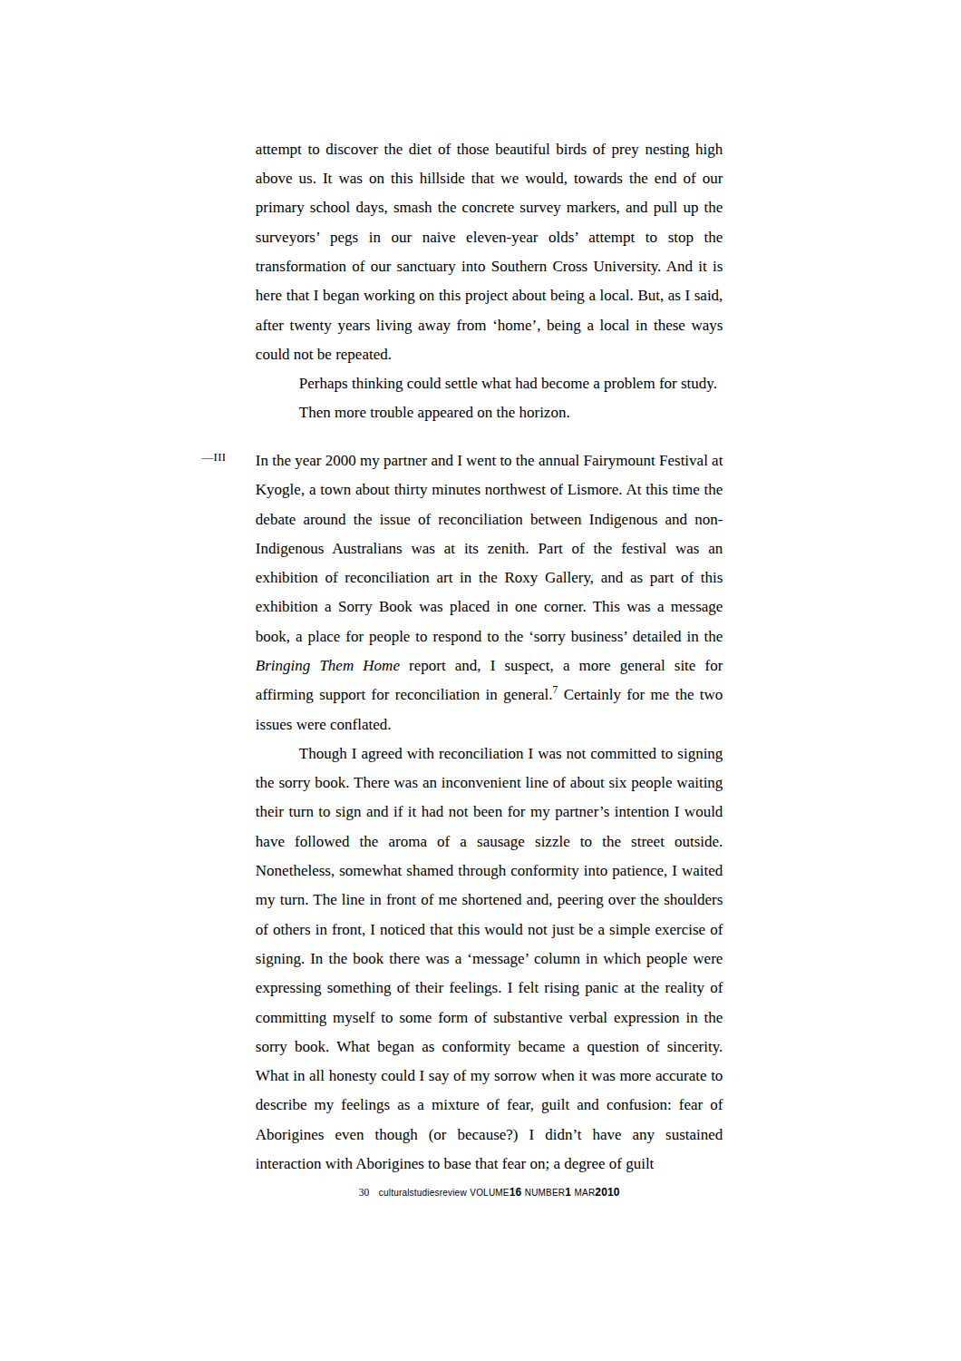attempt to discover the diet of those beautiful birds of prey nesting high above us. It was on this hillside that we would, towards the end of our primary school days, smash the concrete survey markers, and pull up the surveyors’ pegs in our naive eleven-year olds’ attempt to stop the transformation of our sanctuary into Southern Cross University. And it is here that I began working on this project about being a local. But, as I said, after twenty years living away from ‘home’, being a local in these ways could not be repeated.
Perhaps thinking could settle what had become a problem for study.
Then more trouble appeared on the horizon.
—III
In the year 2000 my partner and I went to the annual Fairymount Festival at Kyogle, a town about thirty minutes northwest of Lismore. At this time the debate around the issue of reconciliation between Indigenous and non-Indigenous Australians was at its zenith. Part of the festival was an exhibition of reconciliation art in the Roxy Gallery, and as part of this exhibition a Sorry Book was placed in one corner. This was a message book, a place for people to respond to the ‘sorry business’ detailed in the Bringing Them Home report and, I suspect, a more general site for affirming support for reconciliation in general.7 Certainly for me the two issues were conflated.
Though I agreed with reconciliation I was not committed to signing the sorry book. There was an inconvenient line of about six people waiting their turn to sign and if it had not been for my partner’s intention I would have followed the aroma of a sausage sizzle to the street outside. Nonetheless, somewhat shamed through conformity into patience, I waited my turn. The line in front of me shortened and, peering over the shoulders of others in front, I noticed that this would not just be a simple exercise of signing. In the book there was a ‘message’ column in which people were expressing something of their feelings. I felt rising panic at the reality of committing myself to some form of substantive verbal expression in the sorry book. What began as conformity became a question of sincerity. What in all honesty could I say of my sorrow when it was more accurate to describe my feelings as a mixture of fear, guilt and confusion: fear of Aborigines even though (or because?) I didn’t have any sustained interaction with Aborigines to base that fear on; a degree of guilt
30 cultural studies review VOLUME 16 NUMBER 1 MAR 2010